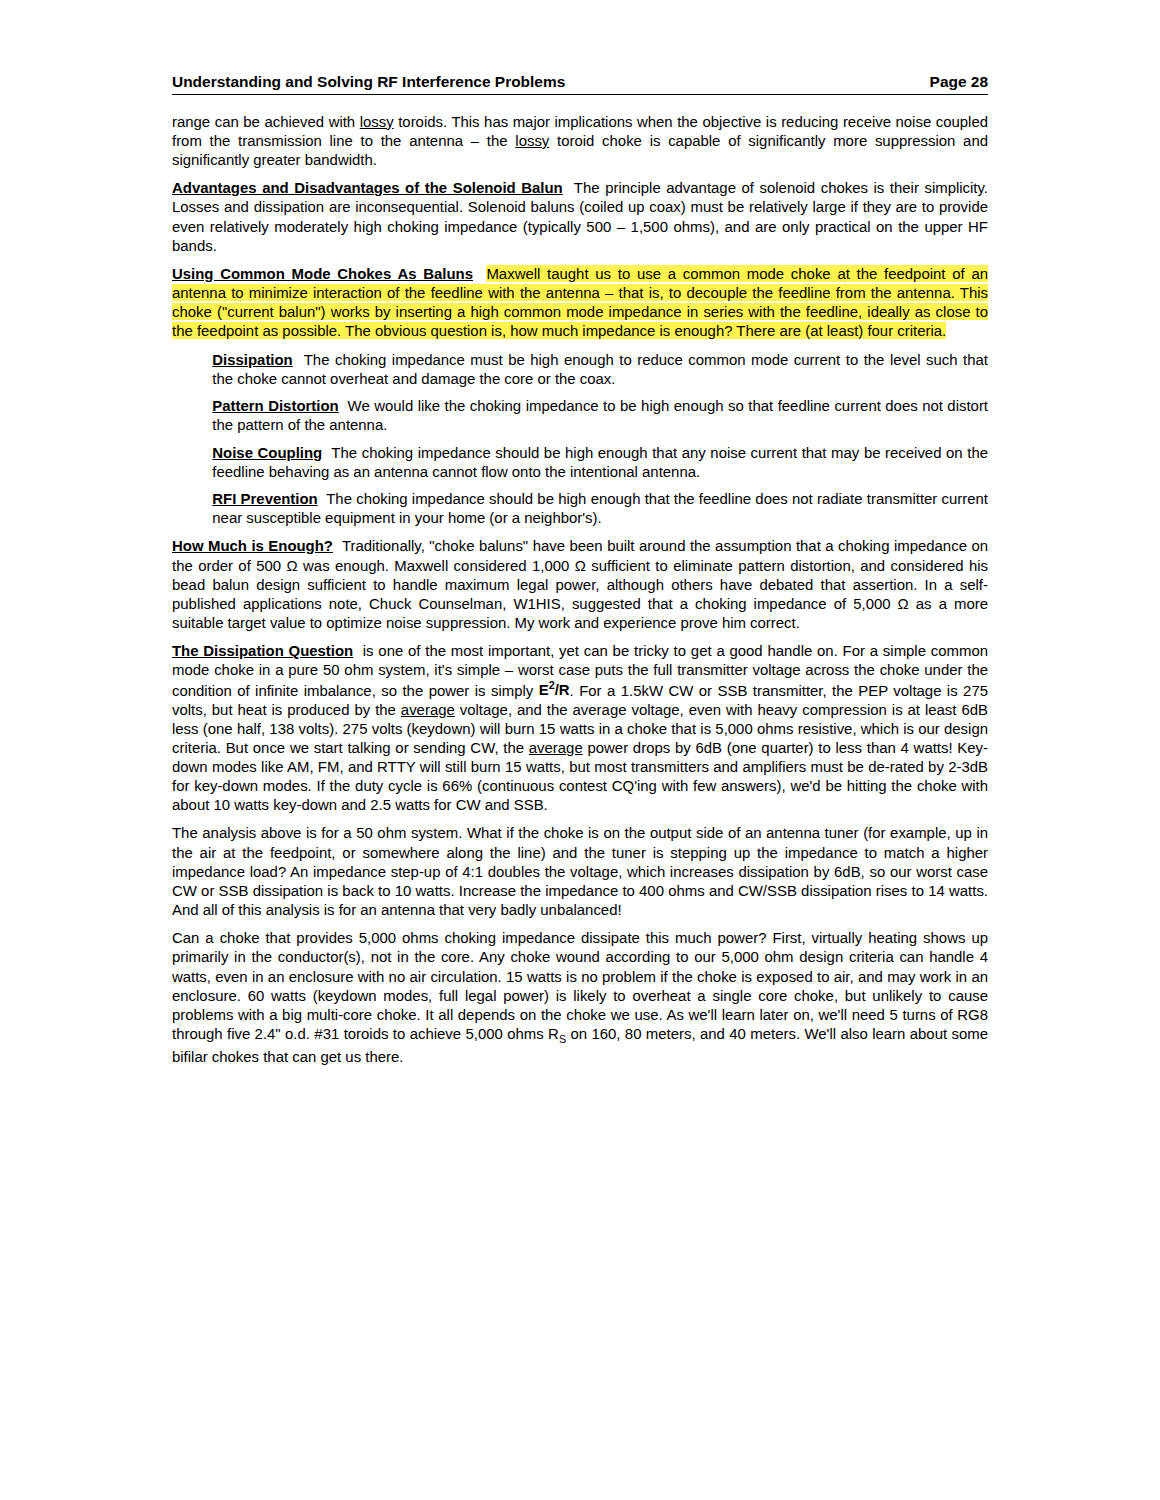Understanding and Solving RF Interference Problems Page 28
range can be achieved with lossy toroids. This has major implications when the objective is reducing receive noise coupled from the transmission line to the antenna – the lossy toroid choke is capable of significantly more suppression and significantly greater bandwidth.
Advantages and Disadvantages of the Solenoid Balun The principle advantage of solenoid chokes is their simplicity. Losses and dissipation are inconsequential. Solenoid baluns (coiled up coax) must be relatively large if they are to provide even relatively moderately high choking impedance (typically 500 – 1,500 ohms), and are only practical on the upper HF bands.
Using Common Mode Chokes As Baluns Maxwell taught us to use a common mode choke at the feedpoint of an antenna to minimize interaction of the feedline with the antenna – that is, to decouple the feedline from the antenna. This choke ("current balun") works by inserting a high common mode impedance in series with the feedline, ideally as close to the feedpoint as possible. The obvious question is, how much impedance is enough? There are (at least) four criteria.
Dissipation The choking impedance must be high enough to reduce common mode current to the level such that the choke cannot overheat and damage the core or the coax.
Pattern Distortion We would like the choking impedance to be high enough so that feedline current does not distort the pattern of the antenna.
Noise Coupling The choking impedance should be high enough that any noise current that may be received on the feedline behaving as an antenna cannot flow onto the intentional antenna.
RFI Prevention The choking impedance should be high enough that the feedline does not radiate transmitter current near susceptible equipment in your home (or a neighbor's).
How Much is Enough? Traditionally, "choke baluns" have been built around the assumption that a choking impedance on the order of 500 Ω was enough. Maxwell considered 1,000 Ω sufficient to eliminate pattern distortion, and considered his bead balun design sufficient to handle maximum legal power, although others have debated that assertion. In a self-published applications note, Chuck Counselman, W1HIS, suggested that a choking impedance of 5,000 Ω as a more suitable target value to optimize noise suppression. My work and experience prove him correct.
The Dissipation Question is one of the most important, yet can be tricky to get a good handle on. For a simple common mode choke in a pure 50 ohm system, it's simple – worst case puts the full transmitter voltage across the choke under the condition of infinite imbalance, so the power is simply E2/R. For a 1.5kW CW or SSB transmitter, the PEP voltage is 275 volts, but heat is produced by the average voltage, and the average voltage, even with heavy compression is at least 6dB less (one half, 138 volts). 275 volts (keydown) will burn 15 watts in a choke that is 5,000 ohms resistive, which is our design criteria. But once we start talking or sending CW, the average power drops by 6dB (one quarter) to less than 4 watts! Key-down modes like AM, FM, and RTTY will still burn 15 watts, but most transmitters and amplifiers must be de-rated by 2-3dB for key-down modes. If the duty cycle is 66% (continuous contest CQ'ing with few answers), we'd be hitting the choke with about 10 watts key-down and 2.5 watts for CW and SSB.
The analysis above is for a 50 ohm system. What if the choke is on the output side of an antenna tuner (for example, up in the air at the feedpoint, or somewhere along the line) and the tuner is stepping up the impedance to match a higher impedance load? An impedance step-up of 4:1 doubles the voltage, which increases dissipation by 6dB, so our worst case CW or SSB dissipation is back to 10 watts. Increase the impedance to 400 ohms and CW/SSB dissipation rises to 14 watts. And all of this analysis is for an antenna that very badly unbalanced!
Can a choke that provides 5,000 ohms choking impedance dissipate this much power? First, virtually heating shows up primarily in the conductor(s), not in the core. Any choke wound according to our 5,000 ohm design criteria can handle 4 watts, even in an enclosure with no air circulation. 15 watts is no problem if the choke is exposed to air, and may work in an enclosure. 60 watts (keydown modes, full legal power) is likely to overheat a single core choke, but unlikely to cause problems with a big multi-core choke. It all depends on the choke we use. As we'll learn later on, we'll need 5 turns of RG8 through five 2.4" o.d. #31 toroids to achieve 5,000 ohms RS on 160, 80 meters, and 40 meters. We'll also learn about some bifilar chokes that can get us there.